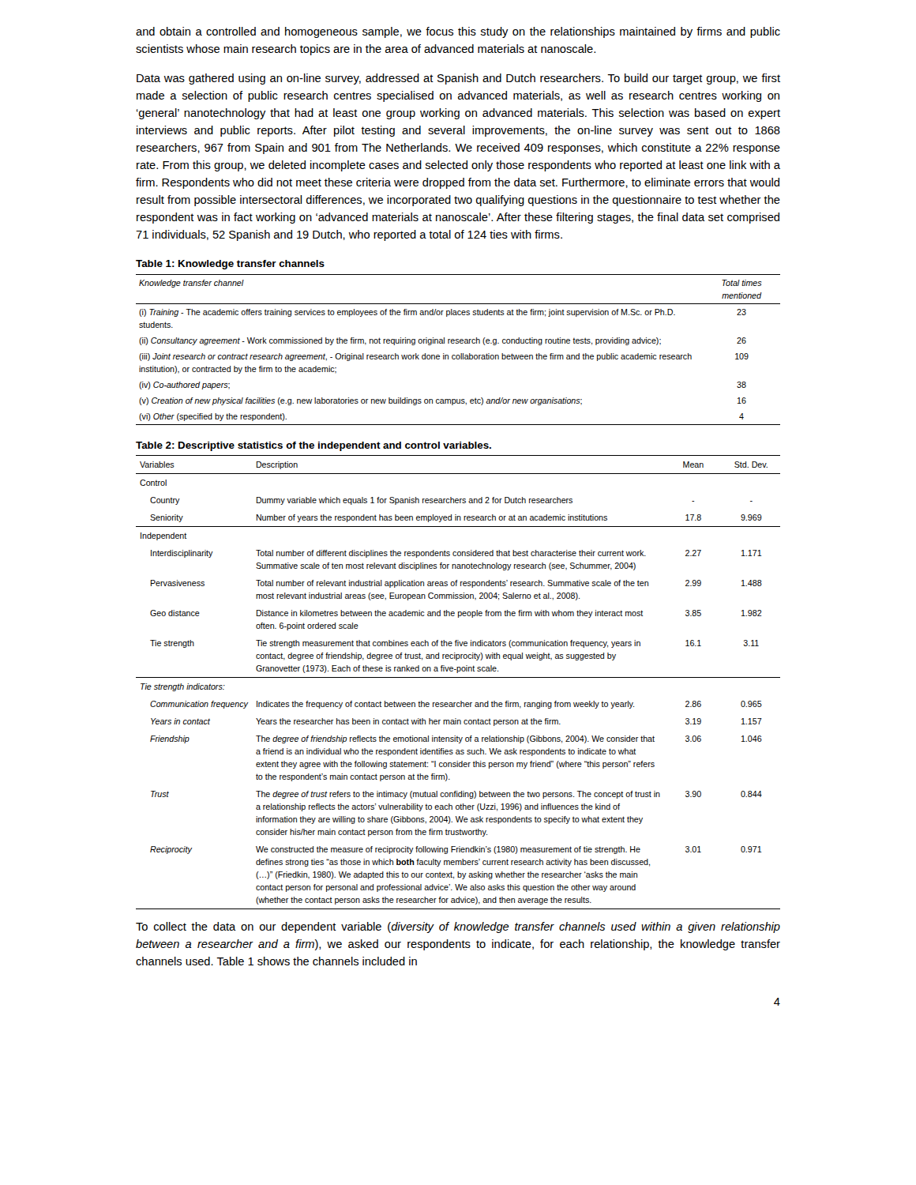and obtain a controlled and homogeneous sample, we focus this study on the relationships maintained by firms and public scientists whose main research topics are in the area of advanced materials at nanoscale.
Data was gathered using an on-line survey, addressed at Spanish and Dutch researchers. To build our target group, we first made a selection of public research centres specialised on advanced materials, as well as research centres working on ‘general’ nanotechnology that had at least one group working on advanced materials. This selection was based on expert interviews and public reports. After pilot testing and several improvements, the on-line survey was sent out to 1868 researchers, 967 from Spain and 901 from The Netherlands. We received 409 responses, which constitute a 22% response rate. From this group, we deleted incomplete cases and selected only those respondents who reported at least one link with a firm. Respondents who did not meet these criteria were dropped from the data set. Furthermore, to eliminate errors that would result from possible intersectoral differences, we incorporated two qualifying questions in the questionnaire to test whether the respondent was in fact working on ‘advanced materials at nanoscale’. After these filtering stages, the final data set comprised 71 individuals, 52 Spanish and 19 Dutch, who reported a total of 124 ties with firms.
Table 1: Knowledge transfer channels
| Knowledge transfer channel | Total times mentioned |
| --- | --- |
| (i) Training - The academic offers training services to employees of the firm and/or places students at the firm; joint supervision of M.Sc. or Ph.D. students. | 23 |
| (ii) Consultancy agreement - Work commissioned by the firm, not requiring original research (e.g. conducting routine tests, providing advice); | 26 |
| (iii) Joint research or contract research agreement , - Original research work done in collaboration between the firm and the public academic research institution), or contracted by the firm to the academic; | 109 |
| (iv) Co-authored papers ; | 38 |
| (v) Creation of new physical facilities (e.g. new laboratories or new buildings on campus, etc) and/or new organisations ; | 16 |
| (vi) Other (specified by the respondent). | 4 |
Table 2: Descriptive statistics of the independent and control variables.
| Variables | Description | Mean | Std. Dev. |
| --- | --- | --- | --- |
| Control | | | |
| Country | Dummy variable which equals 1 for Spanish researchers and 2 for Dutch researchers | - | - |
| Seniority | Number of years the respondent has been employed in research or at an academic institutions | 17.8 | 9.969 |
| Independent | | | |
| Interdisciplinarity | Total number of different disciplines the respondents considered that best characterise their current work. Summative scale of ten most relevant disciplines for nanotechnology research (see, Schummer, 2004) | 2.27 | 1.171 |
| Pervasiveness | Total number of relevant industrial application areas of respondents’ research. Summative scale of the ten most relevant industrial areas (see, European Commission, 2004; Salerno et al., 2008). | 2.99 | 1.488 |
| Geo distance | Distance in kilometres between the academic and the people from the firm with whom they interact most often. 6-point ordered scale | 3.85 | 1.982 |
| Tie strength | Tie strength measurement that combines each of the five indicators (communication frequency, years in contact, degree of friendship, degree of trust, and reciprocity) with equal weight, as suggested by Granovetter (1973). Each of these is ranked on a five-point scale. | 16.1 | 3.11 |
| Tie strength indicators: |
| Communication frequency | Indicates the frequency of contact between the researcher and the firm, ranging from weekly to yearly. | 2.86 | 0.965 |
| Years in contact | Years the researcher has been in contact with her main contact person at the firm. | 3.19 | 1.157 |
| Friendship | The degree of friendship reflects the emotional intensity of a relationship (Gibbons, 2004). We consider that a friend is an individual who the respondent identifies as such. We ask respondents to indicate to what extent they agree with the following statement: “I consider this person my friend” (where “this person” refers to the respondent’s main contact person at the firm). | 3.06 | 1.046 |
| Trust | The degree of trust refers to the intimacy (mutual confiding) between the two persons. The concept of trust in a relationship reflects the actors’ vulnerability to each other (Uzzi, 1996) and influences the kind of information they are willing to share (Gibbons, 2004). We ask respondents to specify to what extent they consider his/her main contact person from the firm trustworthy. | 3.90 | 0.844 |
| Reciprocity | We constructed the measure of reciprocity following Friendkin’s (1980) measurement of tie strength. He defines strong ties “as those in which both faculty members’ current research activity has been discussed, (…)” (Friedkin, 1980). We adapted this to our context, by asking whether the researcher ‘asks the main contact person for personal and professional advice’. We also asks this question the other way around (whether the contact person asks the researcher for advice), and then average the results. | 3.01 | 0.971 |
To collect the data on our dependent variable (diversity of knowledge transfer channels used within a given relationship between a researcher and a firm), we asked our respondents to indicate, for each relationship, the knowledge transfer channels used. Table 1 shows the channels included in
4